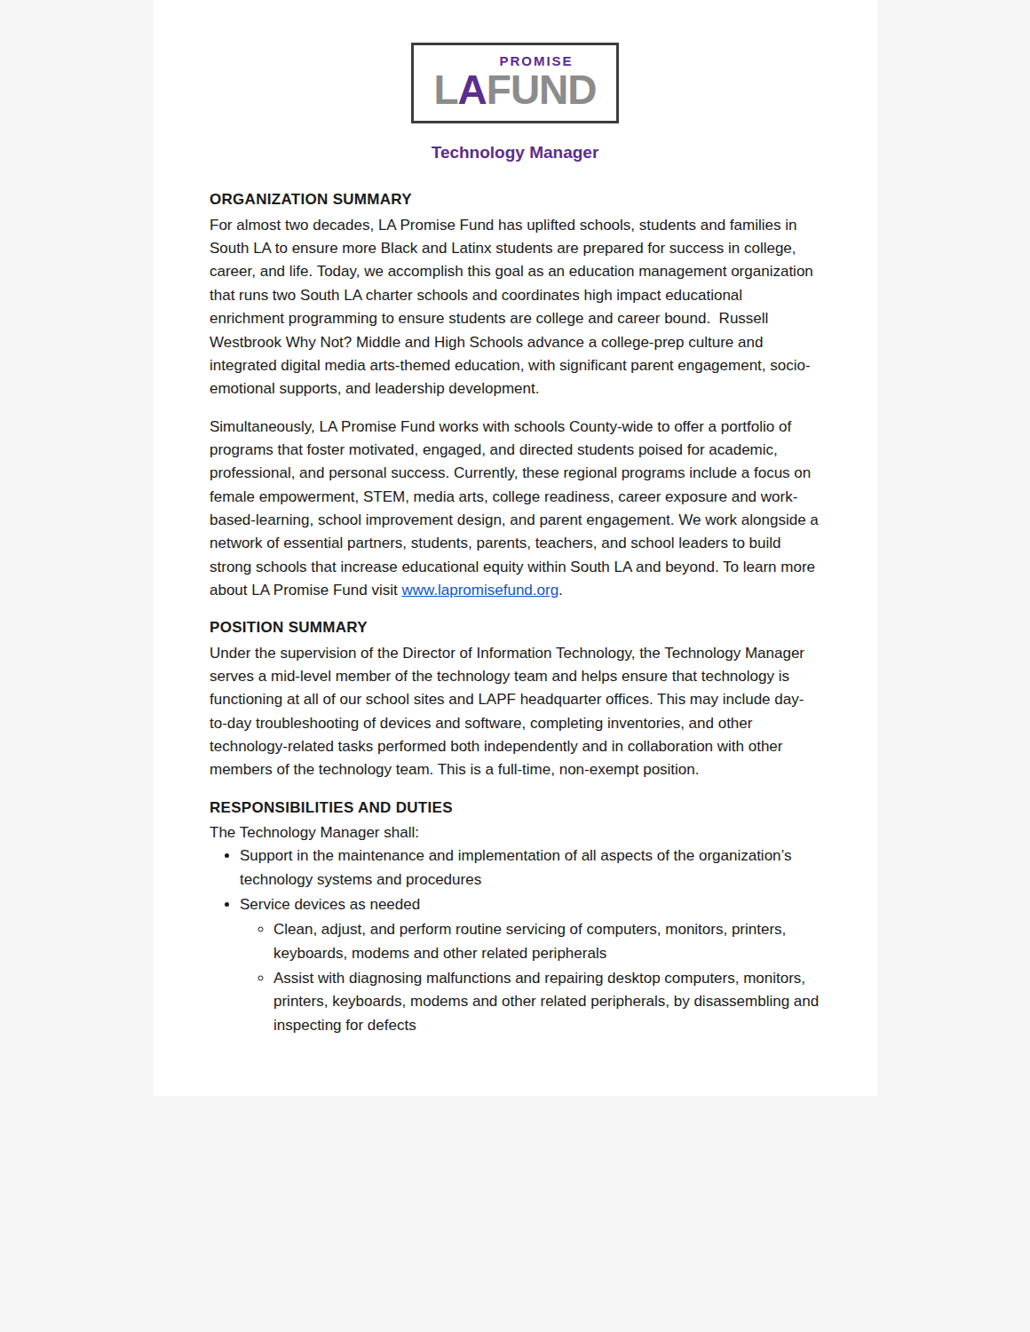PROMISE LA FUND
Technology Manager
Organization Summary
For almost two decades, LA Promise Fund has uplifted schools, students and families in South LA to ensure more Black and Latinx students are prepared for success in college, career, and life. Today, we accomplish this goal as an education management organization that runs two South LA charter schools and coordinates high impact educational enrichment programming to ensure students are college and career bound. Russell Westbrook Why Not? Middle and High Schools advance a college-prep culture and integrated digital media arts-themed education, with significant parent engagement, socio-emotional supports, and leadership development.
Simultaneously, LA Promise Fund works with schools County-wide to offer a portfolio of programs that foster motivated, engaged, and directed students poised for academic, professional, and personal success. Currently, these regional programs include a focus on female empowerment, STEM, media arts, college readiness, career exposure and work-based-learning, school improvement design, and parent engagement. We work alongside a network of essential partners, students, parents, teachers, and school leaders to build strong schools that increase educational equity within South LA and beyond. To learn more about LA Promise Fund visit www.lapromisefund.org.
Position Summary
Under the supervision of the Director of Information Technology, the Technology Manager serves a mid-level member of the technology team and helps ensure that technology is functioning at all of our school sites and LAPF headquarter offices. This may include day-to-day troubleshooting of devices and software, completing inventories, and other technology-related tasks performed both independently and in collaboration with other members of the technology team. This is a full-time, non-exempt position.
Responsibilities and Duties
The Technology Manager shall:
Support in the maintenance and implementation of all aspects of the organization’s technology systems and procedures
Service devices as needed
Clean, adjust, and perform routine servicing of computers, monitors, printers, keyboards, modems and other related peripherals
Assist with diagnosing malfunctions and repairing desktop computers, monitors, printers, keyboards, modems and other related peripherals, by disassembling and inspecting for defects